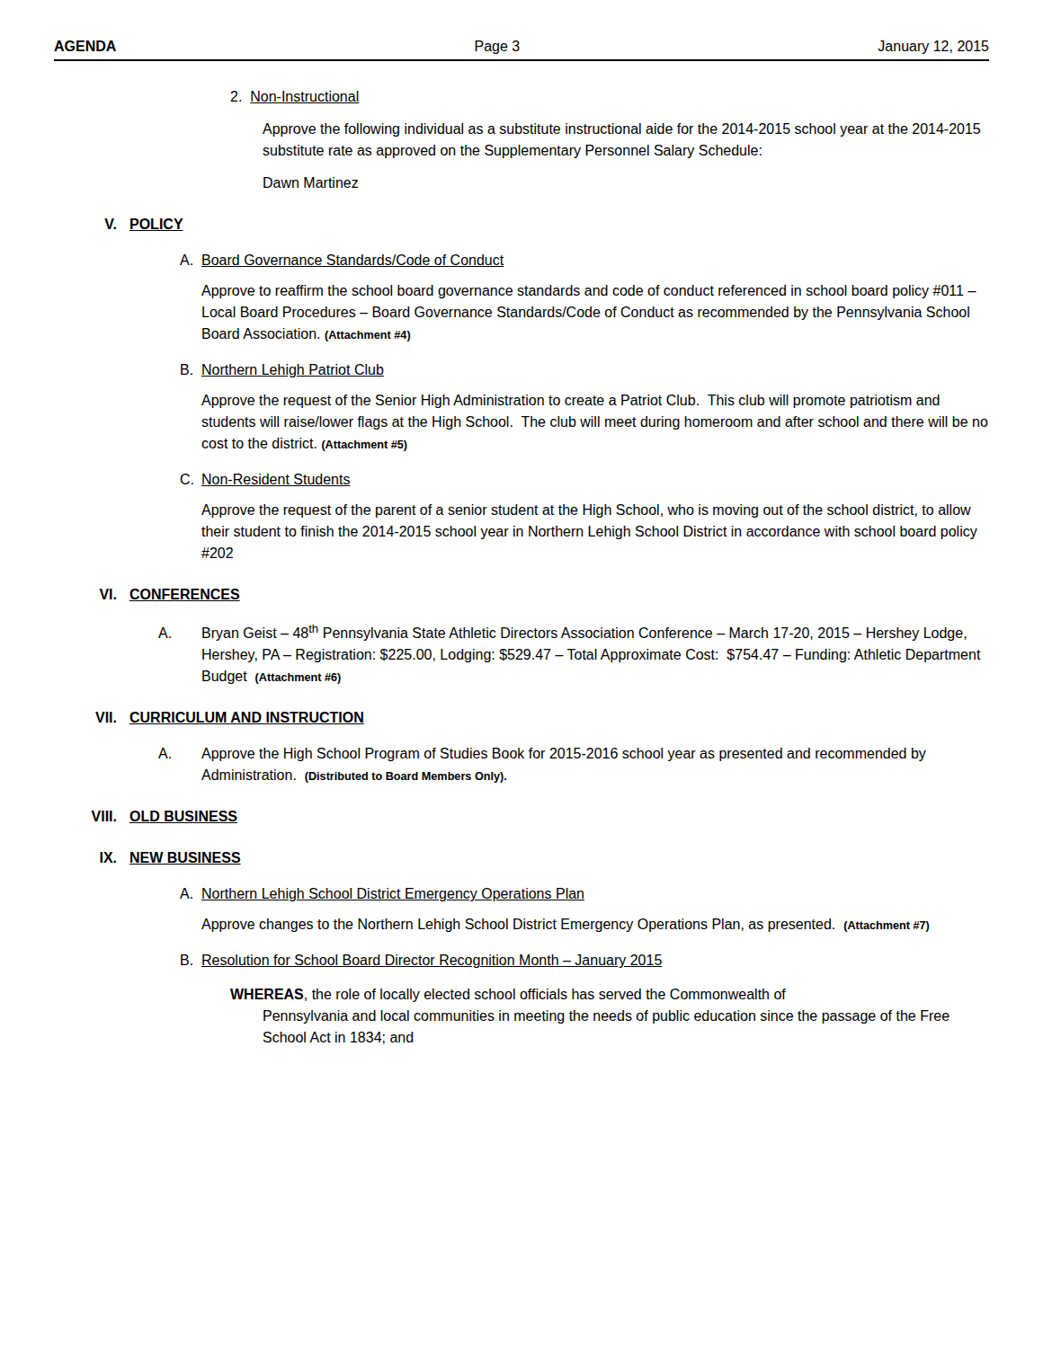AGENDA Page 3 January 12, 2015
2. Non-Instructional
Approve the following individual as a substitute instructional aide for the 2014-2015 school year at the 2014-2015 substitute rate as approved on the Supplementary Personnel Salary Schedule:
Dawn Martinez
V.
POLICY
A. Board Governance Standards/Code of Conduct
Approve to reaffirm the school board governance standards and code of conduct referenced in school board policy #011 – Local Board Procedures – Board Governance Standards/Code of Conduct as recommended by the Pennsylvania School Board Association. (Attachment #4)
B. Northern Lehigh Patriot Club
Approve the request of the Senior High Administration to create a Patriot Club. This club will promote patriotism and students will raise/lower flags at the High School. The club will meet during homeroom and after school and there will be no cost to the district. (Attachment #5)
C. Non-Resident Students
Approve the request of the parent of a senior student at the High School, who is moving out of the school district, to allow their student to finish the 2014-2015 school year in Northern Lehigh School District in accordance with school board policy #202
VI.
CONFERENCES
A. Bryan Geist – 48th Pennsylvania State Athletic Directors Association Conference – March 17-20, 2015 – Hershey Lodge, Hershey, PA – Registration: $225.00, Lodging: $529.47 – Total Approximate Cost: $754.47 – Funding: Athletic Department Budget (Attachment #6)
VII.
CURRICULUM AND INSTRUCTION
A. Approve the High School Program of Studies Book for 2015-2016 school year as presented and recommended by Administration. (Distributed to Board Members Only).
VIII.
OLD BUSINESS
IX.
NEW BUSINESS
A. Northern Lehigh School District Emergency Operations Plan
Approve changes to the Northern Lehigh School District Emergency Operations Plan, as presented. (Attachment #7)
B. Resolution for School Board Director Recognition Month – January 2015
WHEREAS, the role of locally elected school officials has served the Commonwealth of Pennsylvania and local communities in meeting the needs of public education since the passage of the Free School Act in 1834; and